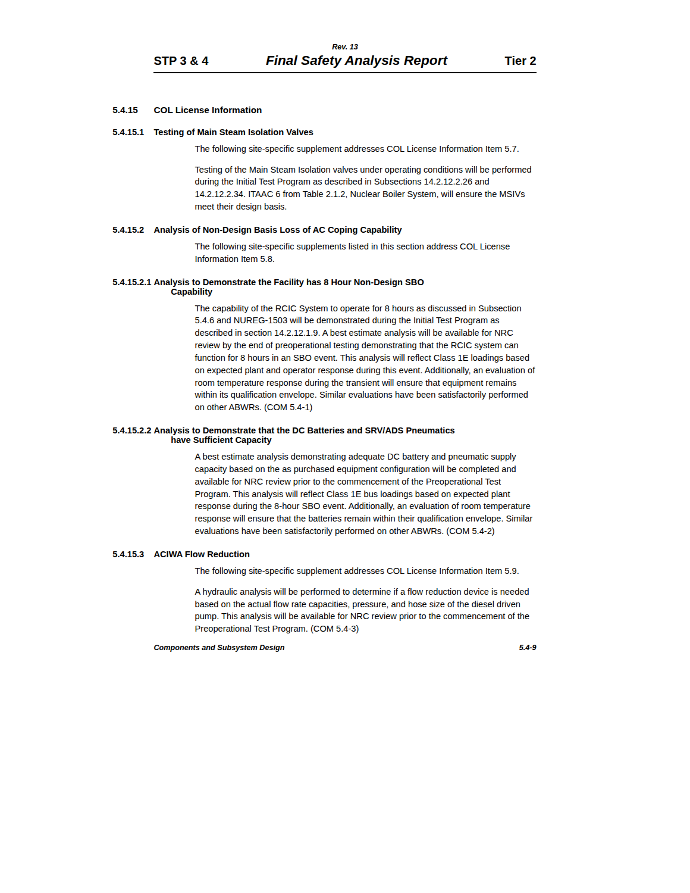Rev. 13
STP 3 & 4
Final Safety Analysis Report
Tier 2
5.4.15 COL License Information
5.4.15.1 Testing of Main Steam Isolation Valves
The following site-specific supplement addresses COL License Information Item 5.7.
Testing of the Main Steam Isolation valves under operating conditions will be performed during the Initial Test Program as described in Subsections 14.2.12.2.26 and 14.2.12.2.34. ITAAC 6 from Table 2.1.2, Nuclear Boiler System, will ensure the MSIVs meet their design basis.
5.4.15.2 Analysis of Non-Design Basis Loss of AC Coping Capability
The following site-specific supplements listed in this section address COL License Information Item 5.8.
5.4.15.2.1 Analysis to Demonstrate the Facility has 8 Hour Non-Design SBOCapability
The capability of the RCIC System to operate for 8 hours as discussed in Subsection 5.4.6 and NUREG-1503 will be demonstrated during the Initial Test Program as described in section 14.2.12.1.9. A best estimate analysis will be available for NRC review by the end of preoperational testing demonstrating that the RCIC system can function for 8 hours in an SBO event. This analysis will reflect Class 1E loadings based on expected plant and operator response during this event. Additionally, an evaluation of room temperature response during the transient will ensure that equipment remains within its qualification envelope. Similar evaluations have been satisfactorily performed on other ABWRs. (COM 5.4-1)
5.4.15.2.2 Analysis to Demonstrate that the DC Batteries and SRV/ADS Pneumaticshave Sufficient Capacity
A best estimate analysis demonstrating adequate DC battery and pneumatic supply capacity based on the as purchased equipment configuration will be completed and available for NRC review prior to the commencement of the Preoperational Test Program. This analysis will reflect Class 1E bus loadings based on expected plant response during the 8-hour SBO event. Additionally, an evaluation of room temperature response will ensure that the batteries remain within their qualification envelope. Similar evaluations have been satisfactorily performed on other ABWRs. (COM 5.4-2)
5.4.15.3 ACIWA Flow Reduction
The following site-specific supplement addresses COL License Information Item 5.9.
A hydraulic analysis will be performed to determine if a flow reduction device is needed based on the actual flow rate capacities, pressure, and hose size of the diesel driven pump. This analysis will be available for NRC review prior to the commencement of the Preoperational Test Program. (COM 5.4-3)
Components and Subsystem Design
5.4-9